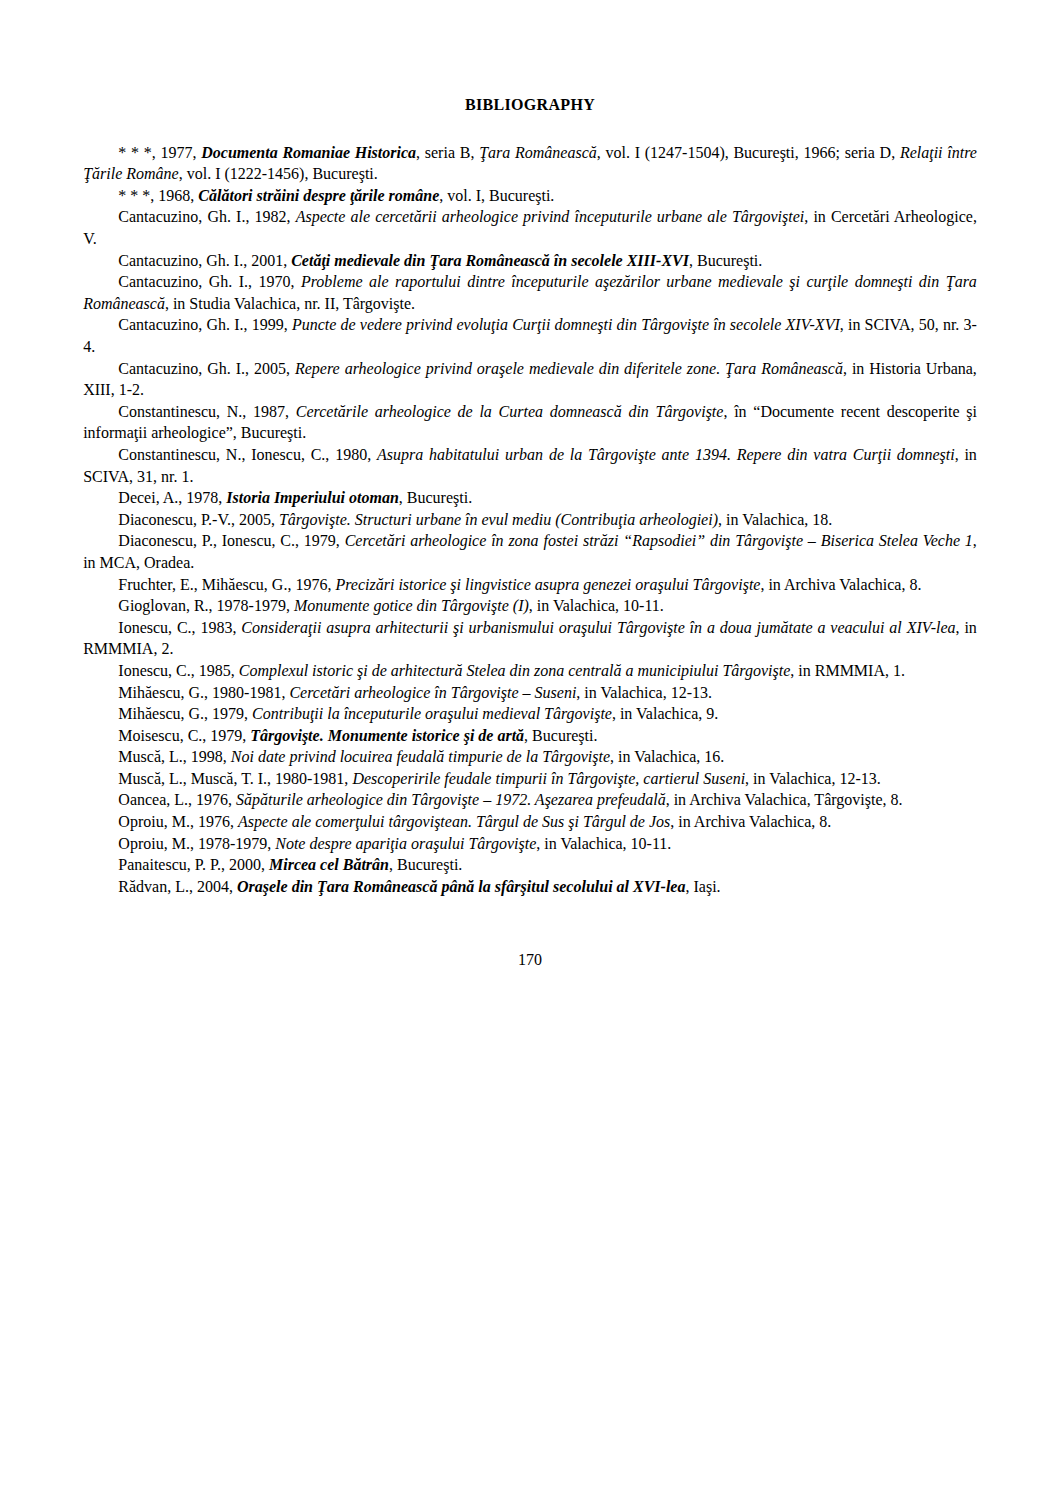BIBLIOGRAPHY
* * *, 1977, Documenta Romaniae Historica, seria B, Ţara Românească, vol. I (1247-1504), Bucureşti, 1966; seria D, Relaţii între Ţările Române, vol. I (1222-1456), Bucureşti.
* * *, 1968, Călători străini despre ţările române, vol. I, Bucureşti.
Cantacuzino, Gh. I., 1982, Aspecte ale cercetării arheologice privind începuturile urbane ale Târgoviştei, in Cercetări Arheologice, V.
Cantacuzino, Gh. I., 2001, Cetăţi medievale din Ţara Românească în secolele XIII-XVI, Bucureşti.
Cantacuzino, Gh. I., 1970, Probleme ale raportului dintre începuturile aşezărilor urbane medievale şi curţile domneşti din Ţara Românească, in Studia Valachica, nr. II, Târgovişte.
Cantacuzino, Gh. I., 1999, Puncte de vedere privind evoluţia Curţii domneşti din Târgovişte în secolele XIV-XVI, in SCIVA, 50, nr. 3-4.
Cantacuzino, Gh. I., 2005, Repere arheologice privind oraşele medievale din diferitele zone. Ţara Românească, in Historia Urbana, XIII, 1-2.
Constantinescu, N., 1987, Cercetările arheologice de la Curtea domnească din Târgovişte, în “Documente recent descoperite şi informaţii arheologice”, Bucureşti.
Constantinescu, N., Ionescu, C., 1980, Asupra habitatului urban de la Târgovişte ante 1394. Repere din vatra Curţii domneşti, in SCIVA, 31, nr. 1.
Decei, A., 1978, Istoria Imperiului otoman, Bucureşti.
Diaconescu, P.-V., 2005, Târgovişte. Structuri urbane în evul mediu (Contribuţia arheologiei), in Valachica, 18.
Diaconescu, P., Ionescu, C., 1979, Cercetări arheologice în zona fostei străzi “Rapsodiei” din Târgovişte – Biserica Stelea Veche 1, in MCA, Oradea.
Fruchter, E., Mihăescu, G., 1976, Precizări istorice şi lingvistice asupra genezei oraşului Târgovişte, in Archiva Valachica, 8.
Gioglovan, R., 1978-1979, Monumente gotice din Târgovişte (I), in Valachica, 10-11.
Ionescu, C., 1983, Consideraţii asupra arhitecturii şi urbanismului oraşului Târgovişte în a doua jumătate a veacului al XIV-lea, in RMMMIA, 2.
Ionescu, C., 1985, Complexul istoric şi de arhitectură Stelea din zona centrală a municipiului Târgovişte, in RMMMIA, 1.
Mihăescu, G., 1980-1981, Cercetări arheologice în Târgovişte – Suseni, in Valachica, 12-13.
Mihăescu, G., 1979, Contribuţii la începuturile oraşului medieval Târgovişte, in Valachica, 9.
Moisescu, C., 1979, Târgovişte. Monumente istorice şi de artă, Bucureşti.
Muscă, L., 1998, Noi date privind locuirea feudală timpurie de la Târgovişte, in Valachica, 16.
Muscă, L., Muscă, T. I., 1980-1981, Descoperirile feudale timpurii în Târgovişte, cartierul Suseni, in Valachica, 12-13.
Oancea, L., 1976, Săpăturile arheologice din Târgovişte – 1972. Aşezarea prefeudală, in Archiva Valachica, Târgovişte, 8.
Oproiu, M., 1976, Aspecte ale comerţului târgoviştean. Târgul de Sus şi Târgul de Jos, in Archiva Valachica, 8.
Oproiu, M., 1978-1979, Note despre apariţia oraşului Târgovişte, in Valachica, 10-11.
Panaitescu, P. P., 2000, Mircea cel Bătrân, Bucureşti.
Rădvan, L., 2004, Oraşele din Ţara Românească până la sfârşitul secolului al XVI-lea, Iaşi.
170